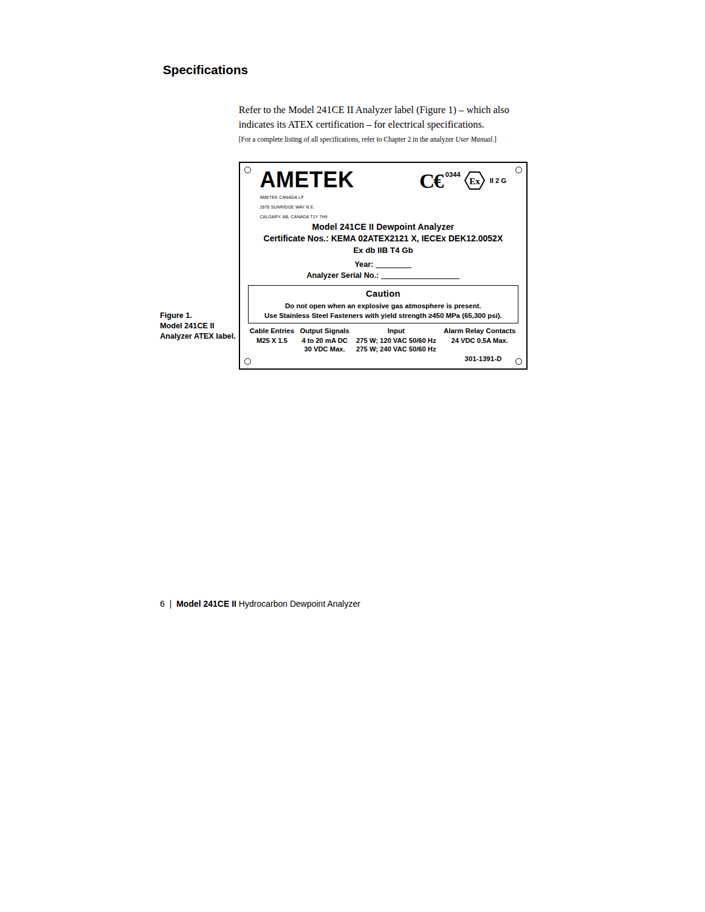Specifications
Refer to the Model 241CE II Analyzer label (Figure 1) – which also indicates its ATEX certification – for electrical specifications.
[For a complete listing of all specifications, refer to Chapter 2 in the analyzer User Manual.]
Figure 1.
Model 241CE II
Analyzer ATEX label.
AMETEK AMETEK CANADA LP
2876 SUNRIDGE WAY N.E.
CALGARY, AB, CANADA T1Y 7H9
C€ 0344 Ex II 2 G
Model 241CE II Dewpoint Analyzer
Certificate Nos.: KEMA 02ATEX2121 X, IECEx DEK12.0052X
Ex db IIB T4 Gb
Year:
Analyzer Serial No.:
Caution
Do not open when an explosive gas atmosphere is present.
Use Stainless Steel Fasteners with yield strength ≥450 MPa (65,300 psi).
| Cable Entries | Output Signals | Input | Alarm Relay Contacts |
| --- | --- | --- | --- |
| M25 X 1.5 | 4 to 20 mA DC | 275 W; 120 VAC 50/60 Hz | 24 VDC 0.5A Max. |
| | 30 VDC Max. | 275 W; 240 VAC 50/60 Hz | |
301-1391-D
6 | Model 241CE II Hydrocarbon Dewpoint Analyzer